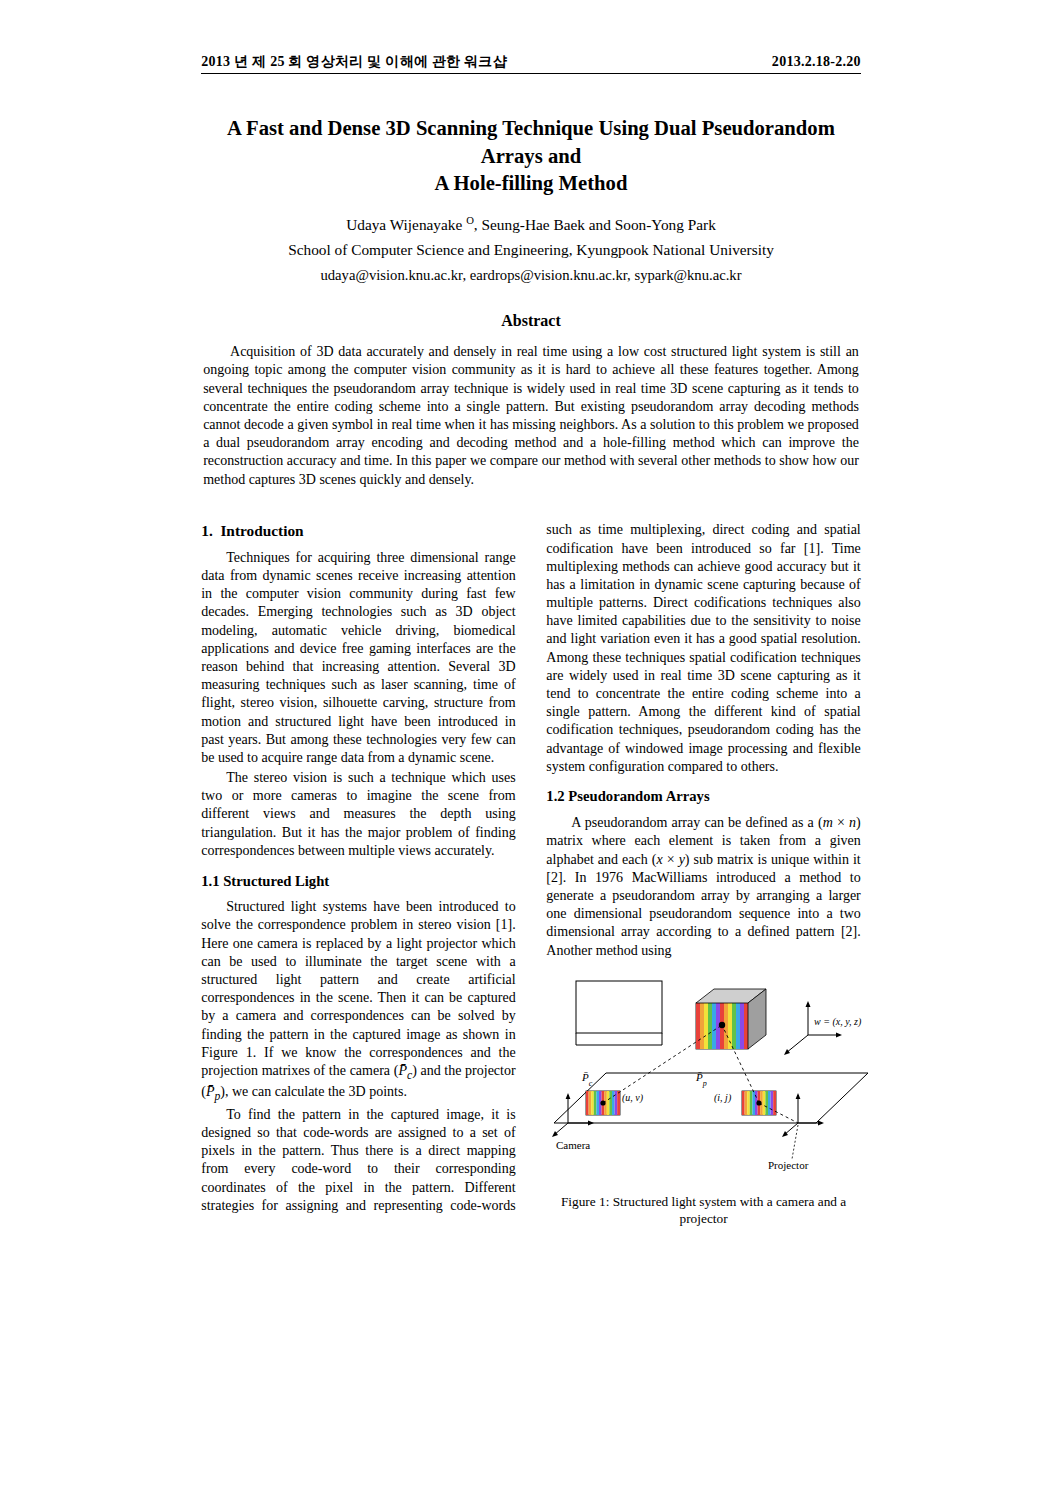2013 년 제 25 회 영상처리 및 이해에 관한 워크샵
2013.2.18-2.20
A Fast and Dense 3D Scanning Technique Using Dual Pseudorandom Arrays and
A Hole-filling Method
Udaya Wijenayake O, Seung-Hae Baek and Soon-Yong Park
School of Computer Science and Engineering, Kyungpook National University
udaya@vision.knu.ac.kr, eardrops@vision.knu.ac.kr, sypark@knu.ac.kr
Abstract
Acquisition of 3D data accurately and densely in real time using a low cost structured light system is still an ongoing topic among the computer vision community as it is hard to achieve all these features together. Among several techniques the pseudorandom array technique is widely used in real time 3D scene capturing as it tends to concentrate the entire coding scheme into a single pattern. But existing pseudorandom array decoding methods cannot decode a given symbol in real time when it has missing neighbors. As a solution to this problem we proposed a dual pseudorandom array encoding and decoding method and a hole-filling method which can improve the reconstruction accuracy and time. In this paper we compare our method with several other methods to show how our method captures 3D scenes quickly and densely.
1. Introduction
Techniques for acquiring three dimensional range data from dynamic scenes receive increasing attention in the computer vision community during fast few decades. Emerging technologies such as 3D object modeling, automatic vehicle driving, biomedical applications and device free gaming interfaces are the reason behind that increasing attention. Several 3D measuring techniques such as laser scanning, time of flight, stereo vision, silhouette carving, structure from motion and structured light have been introduced in past years. But among these technologies very few can be used to acquire range data from a dynamic scene.
The stereo vision is such a technique which uses two or more cameras to imagine the scene from different views and measures the depth using triangulation. But it has the major problem of finding correspondences between multiple views accurately.
1.1 Structured Light
Structured light systems have been introduced to solve the correspondence problem in stereo vision [1]. Here one camera is replaced by a light projector which can be used to illuminate the target scene with a structured light pattern and create artificial correspondences in the scene. Then it can be captured by a camera and correspondences can be solved by finding the pattern in the captured image as shown in Figure 1. If we know the correspondences and the projection matrixes of the camera (P̄c) and the projector (P̄p), we can calculate the 3D points.
To find the pattern in the captured image, it is designed so that code-words are assigned to a set of pixels in the pattern. Thus there is a direct mapping from every code-word to their corresponding coordinates of the pixel in the pattern. Different strategies for assigning and representing code-words such as time multiplexing, direct coding and spatial codification have been introduced so far [1]. Time multiplexing methods can achieve good accuracy but it has a limitation in dynamic scene capturing because of multiple patterns. Direct codifications techniques also have limited capabilities due to the sensitivity to noise and light variation even it has a good spatial resolution. Among these techniques spatial codification techniques are widely used in real time 3D scene capturing as it tend to concentrate the entire coding scheme into a single pattern. Among the different kind of spatial codification techniques, pseudorandom coding has the advantage of windowed image processing and flexible system configuration compared to others.
1.2 Pseudorandom Arrays
A pseudorandom array can be defined as a (m × n) matrix where each element is taken from a given alphabet and each (x × y) sub matrix is unique within it [2]. In 1976 MacWilliams introduced a method to generate a pseudorandom array by arranging a larger one dimensional pseudorandom sequence into a two dimensional array according to a defined pattern [2]. Another method using
w = (x, y, z) (u, v) (i, j) P̄c P̄p Camera Projector
Figure 1: Structured light system with a camera and a projector